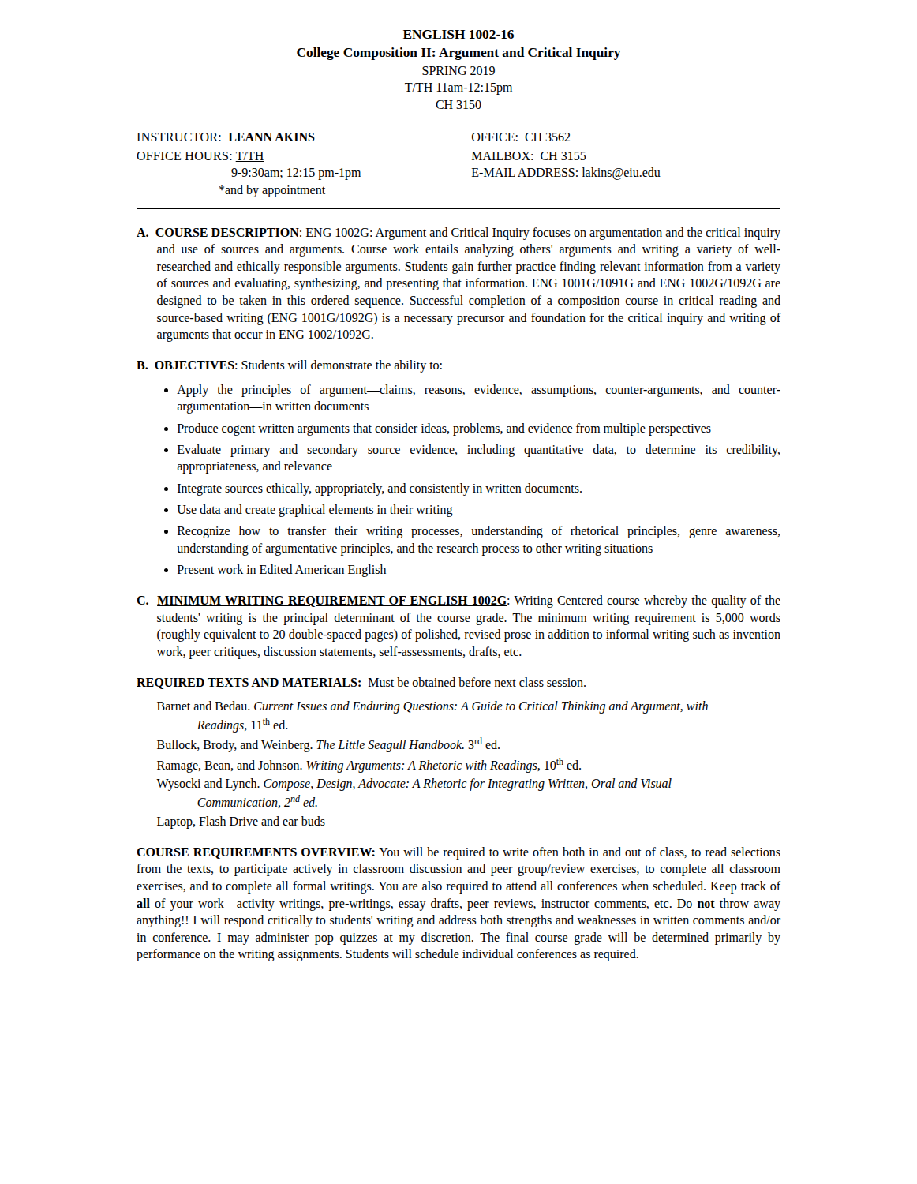ENGLISH 1002-16
College Composition II: Argument and Critical Inquiry
SPRING 2019
T/TH 11am-12:15pm
CH 3150
| INSTRUCTOR: LEANN AKINS | OFFICE: CH 3562 |
| OFFICE HOURS: T/TH 9-9:30am; 12:15 pm-1pm *and by appointment | MAILBOX: CH 3155 E-MAIL ADDRESS: lakins@eiu.edu |
A. COURSE DESCRIPTION: ENG 1002G: Argument and Critical Inquiry focuses on argumentation and the critical inquiry and use of sources and arguments. Course work entails analyzing others' arguments and writing a variety of well-researched and ethically responsible arguments. Students gain further practice finding relevant information from a variety of sources and evaluating, synthesizing, and presenting that information. ENG 1001G/1091G and ENG 1002G/1092G are designed to be taken in this ordered sequence. Successful completion of a composition course in critical reading and source-based writing (ENG 1001G/1092G) is a necessary precursor and foundation for the critical inquiry and writing of arguments that occur in ENG 1002/1092G.
B. OBJECTIVES: Students will demonstrate the ability to:
Apply the principles of argument—claims, reasons, evidence, assumptions, counter-arguments, and counter-argumentation—in written documents
Produce cogent written arguments that consider ideas, problems, and evidence from multiple perspectives
Evaluate primary and secondary source evidence, including quantitative data, to determine its credibility, appropriateness, and relevance
Integrate sources ethically, appropriately, and consistently in written documents.
Use data and create graphical elements in their writing
Recognize how to transfer their writing processes, understanding of rhetorical principles, genre awareness, understanding of argumentative principles, and the research process to other writing situations
Present work in Edited American English
C. MINIMUM WRITING REQUIREMENT OF ENGLISH 1002G: Writing Centered course whereby the quality of the students' writing is the principal determinant of the course grade. The minimum writing requirement is 5,000 words (roughly equivalent to 20 double-spaced pages) of polished, revised prose in addition to informal writing such as invention work, peer critiques, discussion statements, self-assessments, drafts, etc.
REQUIRED TEXTS AND MATERIALS: Must be obtained before next class session.
Barnet and Bedau. Current Issues and Enduring Questions: A Guide to Critical Thinking and Argument, with Readings, 11th ed.
Bullock, Brody, and Weinberg. The Little Seagull Handbook. 3rd ed.
Ramage, Bean, and Johnson. Writing Arguments: A Rhetoric with Readings, 10th ed.
Wysocki and Lynch. Compose, Design, Advocate: A Rhetoric for Integrating Written, Oral and Visual Communication, 2nd ed.
Laptop, Flash Drive and ear buds
COURSE REQUIREMENTS OVERVIEW: You will be required to write often both in and out of class, to read selections from the texts, to participate actively in classroom discussion and peer group/review exercises, to complete all classroom exercises, and to complete all formal writings. You are also required to attend all conferences when scheduled. Keep track of all of your work—activity writings, pre-writings, essay drafts, peer reviews, instructor comments, etc. Do not throw away anything!! I will respond critically to students' writing and address both strengths and weaknesses in written comments and/or in conference. I may administer pop quizzes at my discretion. The final course grade will be determined primarily by performance on the writing assignments. Students will schedule individual conferences as required.